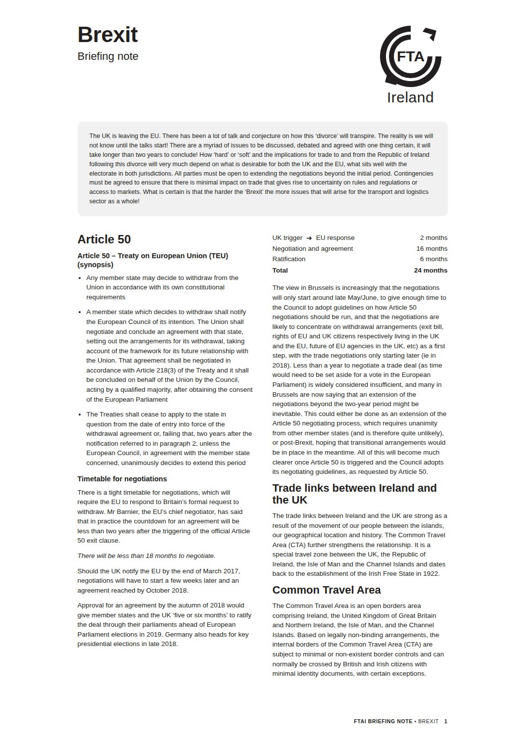Brexit
Briefing note
FTA
Ireland
The UK is leaving the EU. There has been a lot of talk and conjecture on how this ‘divorce’ will transpire. The reality is we will not know until the talks start! There are a myriad of issues to be discussed, debated and agreed with one thing certain, it will take longer than two years to conclude! How ‘hard’ or ‘soft’ and the implications for trade to and from the Republic of Ireland following this divorce will very much depend on what is desirable for both the UK and the EU, what sits well with the electorate in both jurisdictions. All parties must be open to extending the negotiations beyond the initial period. Contingencies must be agreed to ensure that there is minimal impact on trade that gives rise to uncertainty on rules and regulations or access to markets. What is certain is that the harder the ‘Brexit’ the more issues that will arise for the transport and logistics sector as a whole!
Article 50
Article 50 – Treaty on European Union (TEU) (synopsis)
Any member state may decide to withdraw from the Union in accordance with its own constitutional requirements
A member state which decides to withdraw shall notify the European Council of its intention. The Union shall negotiate and conclude an agreement with that state, setting out the arrangements for its withdrawal, taking account of the framework for its future relationship with the Union. That agreement shall be negotiated in accordance with Article 218(3) of the Treaty and it shall be concluded on behalf of the Union by the Council, acting by a qualified majority, after obtaining the consent of the European Parliament
The Treaties shall cease to apply to the state in question from the date of entry into force of the withdrawal agreement or, failing that, two years after the notification referred to in paragraph 2, unless the European Council, in agreement with the member state concerned, unanimously decides to extend this period
Timetable for negotiations
There is a tight timetable for negotiations, which will require the EU to respond to Britain’s formal request to withdraw. Mr Barnier, the EU’s chief negotiator, has said that in practice the countdown for an agreement will be less than two years after the triggering of the official Article 50 exit clause.
There will be less than 18 months to negotiate.
Should the UK notify the EU by the end of March 2017, negotiations will have to start a few weeks later and an agreement reached by October 2018.
Approval for an agreement by the autumn of 2018 would give member states and the UK ‘five or six months’ to ratify the deal through their parliaments ahead of European Parliament elections in 2019. Germany also heads for key presidential elections in late 2018.
| UK trigger ➜ EU response | 2 months |
| Negotiation and agreement | 16 months |
| Ratification | 6 months |
| Total | 24 months |
The view in Brussels is increasingly that the negotiations will only start around late May/June, to give enough time to the Council to adopt guidelines on how Article 50 negotiations should be run, and that the negotiations are likely to concentrate on withdrawal arrangements (exit bill, rights of EU and UK citizens respectively living in the UK and the EU, future of EU agencies in the UK, etc) as a first step, with the trade negotiations only starting later (ie in 2018). Less than a year to negotiate a trade deal (as time would need to be set aside for a vote in the European Parliament) is widely considered insufficient, and many in Brussels are now saying that an extension of the negotiations beyond the two-year period might be inevitable. This could either be done as an extension of the Article 50 negotiating process, which requires unanimity from other member states (and is therefore quite unlikely), or post-Brexit, hoping that transitional arrangements would be in place in the meantime. All of this will become much clearer once Article 50 is triggered and the Council adopts its negotiating guidelines, as requested by Article 50.
Trade links between Ireland and the UK
The trade links between Ireland and the UK are strong as a result of the movement of our people between the islands, our geographical location and history. The Common Travel Area (CTA) further strengthens the relationship. It is a special travel zone between the UK, the Republic of Ireland, the Isle of Man and the Channel Islands and dates back to the establishment of the Irish Free State in 1922.
Common Travel Area
The Common Travel Area is an open borders area comprising Ireland, the United Kingdom of Great Britain and Northern Ireland, the Isle of Man, and the Channel Islands. Based on legally non-binding arrangements, the internal borders of the Common Travel Area (CTA) are subject to minimal or non-existent border controls and can normally be crossed by British and Irish citizens with minimal identity documents, with certain exceptions.
FTAI BRIEFING NOTE • BREXIT 1